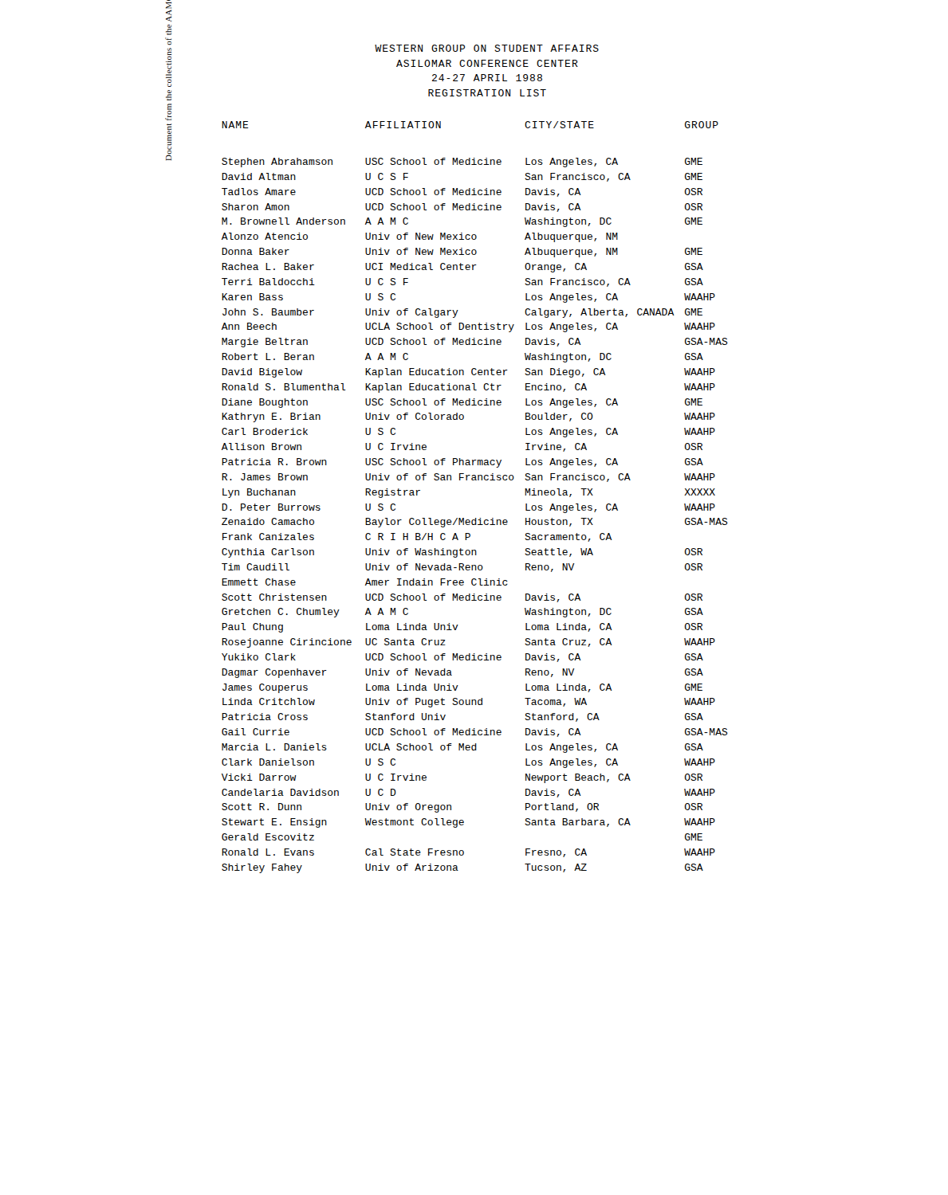Document from the collections of the AAMC Not to be reproduced without permission
WESTERN GROUP ON STUDENT AFFAIRS
ASILOMAR CONFERENCE CENTER
24-27 APRIL 1988
REGISTRATION LIST
| NAME | AFFILIATION | CITY/STATE | GROUP |
| --- | --- | --- | --- |
| Stephen Abrahamson | USC School of Medicine | Los Angeles, CA | GME |
| David Altman | U C S F | San Francisco, CA | GME |
| Tadlos Amare | UCD School of Medicine | Davis, CA | OSR |
| Sharon Amon | UCD School of Medicine | Davis, CA | OSR |
| M. Brownell Anderson | A A M C | Washington, DC | GME |
| Alonzo Atencio | Univ of New Mexico | Albuquerque, NM | |
| Donna Baker | Univ of New Mexico | Albuquerque, NM | GME |
| Rachea L. Baker | UCI Medical Center | Orange, CA | GSA |
| Terri Baldocchi | U C S F | San Francisco, CA | GSA |
| Karen Bass | U S C | Los Angeles, CA | WAAHP |
| John S. Baumber | Univ of Calgary | Calgary, Alberta, CANADA | GME |
| Ann Beech | UCLA School of Dentistry | Los Angeles, CA | WAAHP |
| Margie Beltran | UCD School of Medicine | Davis, CA | GSA-MAS |
| Robert L. Beran | A A M C | Washington, DC | GSA |
| David Bigelow | Kaplan Education Center | San Diego, CA | WAAHP |
| Ronald S. Blumenthal | Kaplan Educational Ctr | Encino, CA | WAAHP |
| Diane Boughton | USC School of Medicine | Los Angeles, CA | GME |
| Kathryn E. Brian | Univ of Colorado | Boulder, CO | WAAHP |
| Carl Broderick | U S C | Los Angeles, CA | WAAHP |
| Allison Brown | U C Irvine | Irvine, CA | OSR |
| Patricia R. Brown | USC School of Pharmacy | Los Angeles, CA | GSA |
| R. James Brown | Univ of of San Francisco | San Francisco, CA | WAAHP |
| Lyn Buchanan | Registrar | Mineola, TX | XXXXX |
| D. Peter Burrows | U S C | Los Angeles, CA | WAAHP |
| Zenaido Camacho | Baylor College/Medicine | Houston, TX | GSA-MAS |
| Frank Canizales | C R I H B/H C A P | Sacramento, CA | |
| Cynthia Carlson | Univ of Washington | Seattle, WA | OSR |
| Tim Caudill | Univ of Nevada-Reno | Reno, NV | OSR |
| Emmett Chase | Amer Indain Free Clinic | | |
| Scott Christensen | UCD School of Medicine | Davis, CA | OSR |
| Gretchen C. Chumley | A A M C | Washington, DC | GSA |
| Paul Chung | Loma Linda Univ | Loma Linda, CA | OSR |
| Rosejoanne Cirincione | UC Santa Cruz | Santa Cruz, CA | WAAHP |
| Yukiko Clark | UCD School of Medicine | Davis, CA | GSA |
| Dagmar Copenhaver | Univ of Nevada | Reno, NV | GSA |
| James Couperus | Loma Linda Univ | Loma Linda, CA | GME |
| Linda Critchlow | Univ of Puget Sound | Tacoma, WA | WAAHP |
| Patricia Cross | Stanford Univ | Stanford, CA | GSA |
| Gail Currie | UCD School of Medicine | Davis, CA | GSA-MAS |
| Marcia L. Daniels | UCLA School of Med | Los Angeles, CA | GSA |
| Clark Danielson | U S C | Los Angeles, CA | WAAHP |
| Vicki Darrow | U C Irvine | Newport Beach, CA | OSR |
| Candelaria Davidson | U C D | Davis, CA | WAAHP |
| Scott R. Dunn | Univ of Oregon | Portland, OR | OSR |
| Stewart E. Ensign | Westmont College | Santa Barbara, CA | WAAHP |
| Gerald Escovitz | | | GME |
| Ronald L. Evans | Cal State Fresno | Fresno, CA | WAAHP |
| Shirley Fahey | Univ of Arizona | Tucson, AZ | GSA |